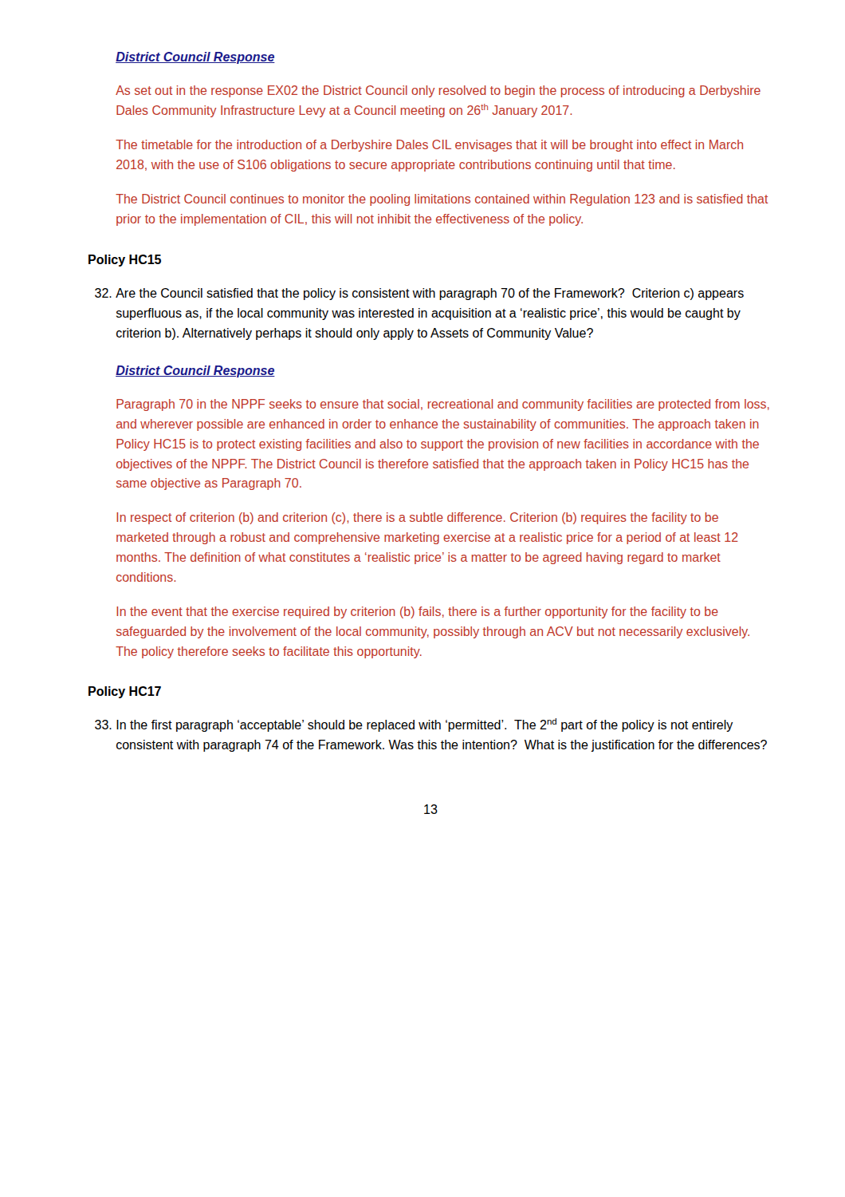District Council Response
As set out in the response EX02 the District Council only resolved to begin the process of introducing a Derbyshire Dales Community Infrastructure Levy at a Council meeting on 26th January 2017.
The timetable for the introduction of a Derbyshire Dales CIL envisages that it will be brought into effect in March 2018, with the use of S106 obligations to secure appropriate contributions continuing until that time.
The District Council continues to monitor the pooling limitations contained within Regulation 123 and is satisfied that prior to the implementation of CIL, this will not inhibit the effectiveness of the policy.
Policy HC15
Are the Council satisfied that the policy is consistent with paragraph 70 of the Framework? Criterion c) appears superfluous as, if the local community was interested in acquisition at a ‘realistic price’, this would be caught by criterion b). Alternatively perhaps it should only apply to Assets of Community Value?
District Council Response
Paragraph 70 in the NPPF seeks to ensure that social, recreational and community facilities are protected from loss, and wherever possible are enhanced in order to enhance the sustainability of communities. The approach taken in Policy HC15 is to protect existing facilities and also to support the provision of new facilities in accordance with the objectives of the NPPF. The District Council is therefore satisfied that the approach taken in Policy HC15 has the same objective as Paragraph 70.
In respect of criterion (b) and criterion (c), there is a subtle difference. Criterion (b) requires the facility to be marketed through a robust and comprehensive marketing exercise at a realistic price for a period of at least 12 months. The definition of what constitutes a ‘realistic price’ is a matter to be agreed having regard to market conditions.
In the event that the exercise required by criterion (b) fails, there is a further opportunity for the facility to be safeguarded by the involvement of the local community, possibly through an ACV but not necessarily exclusively. The policy therefore seeks to facilitate this opportunity.
Policy HC17
In the first paragraph ‘acceptable’ should be replaced with ‘permitted’. The 2nd part of the policy is not entirely consistent with paragraph 74 of the Framework. Was this the intention? What is the justification for the differences?
13